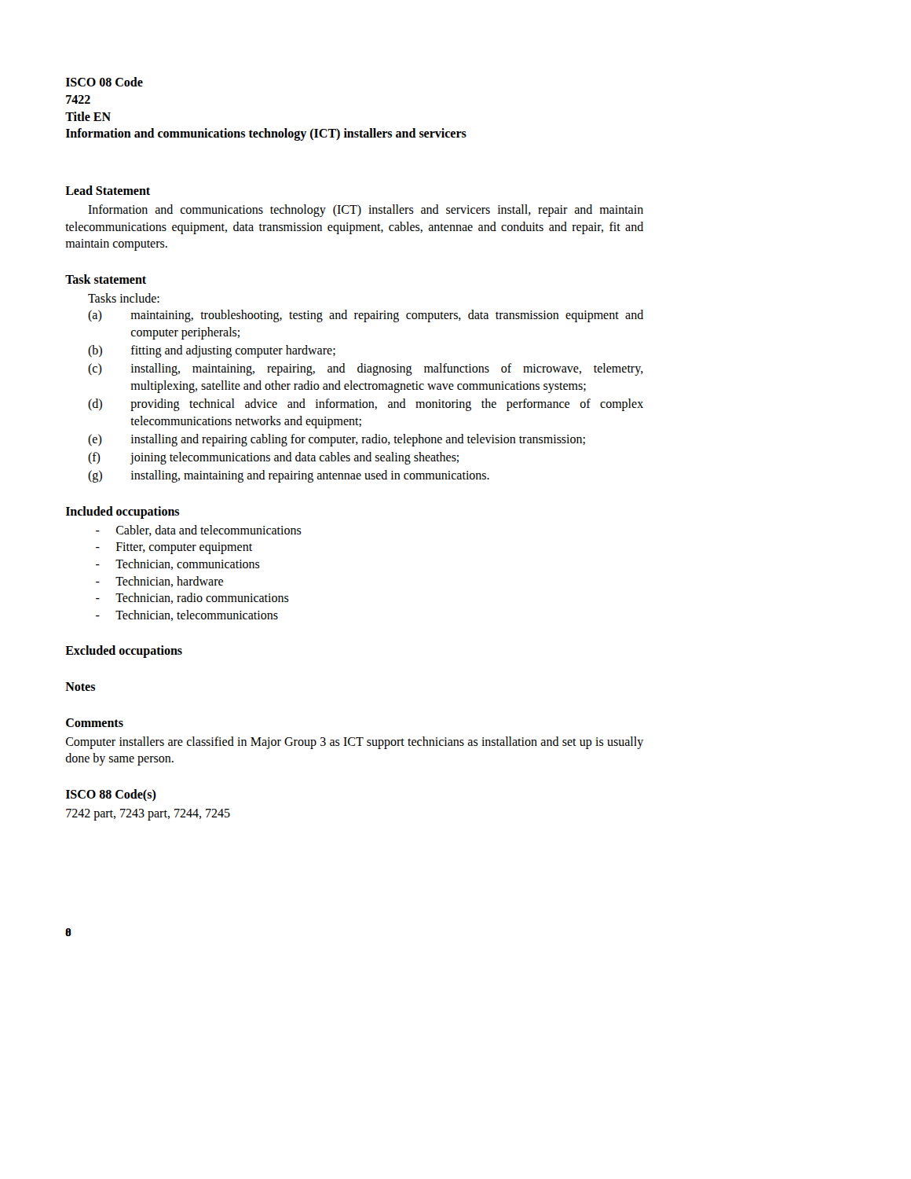ISCO 08 Code
7422
Title EN
Information and communications technology (ICT) installers and servicers
Lead Statement
Information and communications technology (ICT) installers and servicers install, repair and maintain telecommunications equipment, data transmission equipment, cables, antennae and conduits and repair, fit and maintain computers.
Task statement
Tasks include:
maintaining, troubleshooting, testing and repairing computers, data transmission equipment and computer peripherals;
fitting and adjusting computer hardware;
installing, maintaining, repairing, and diagnosing malfunctions of microwave, telemetry, multiplexing, satellite and other radio and electromagnetic wave communications systems;
providing technical advice and information, and monitoring the performance of complex telecommunications networks and equipment;
installing and repairing cabling for computer, radio, telephone and television transmission;
joining telecommunications and data cables and sealing sheathes;
installing, maintaining and repairing antennae used in communications.
Included occupations
Cabler, data and telecommunications
Fitter, computer equipment
Technician, communications
Technician, hardware
Technician, radio communications
Technician, telecommunications
Excluded occupations
Notes
Comments
Computer installers are classified in Major Group 3 as ICT support technicians as installation and set up is usually done by same person.
ISCO 88 Code(s)
7242 part, 7243 part, 7244, 7245
0